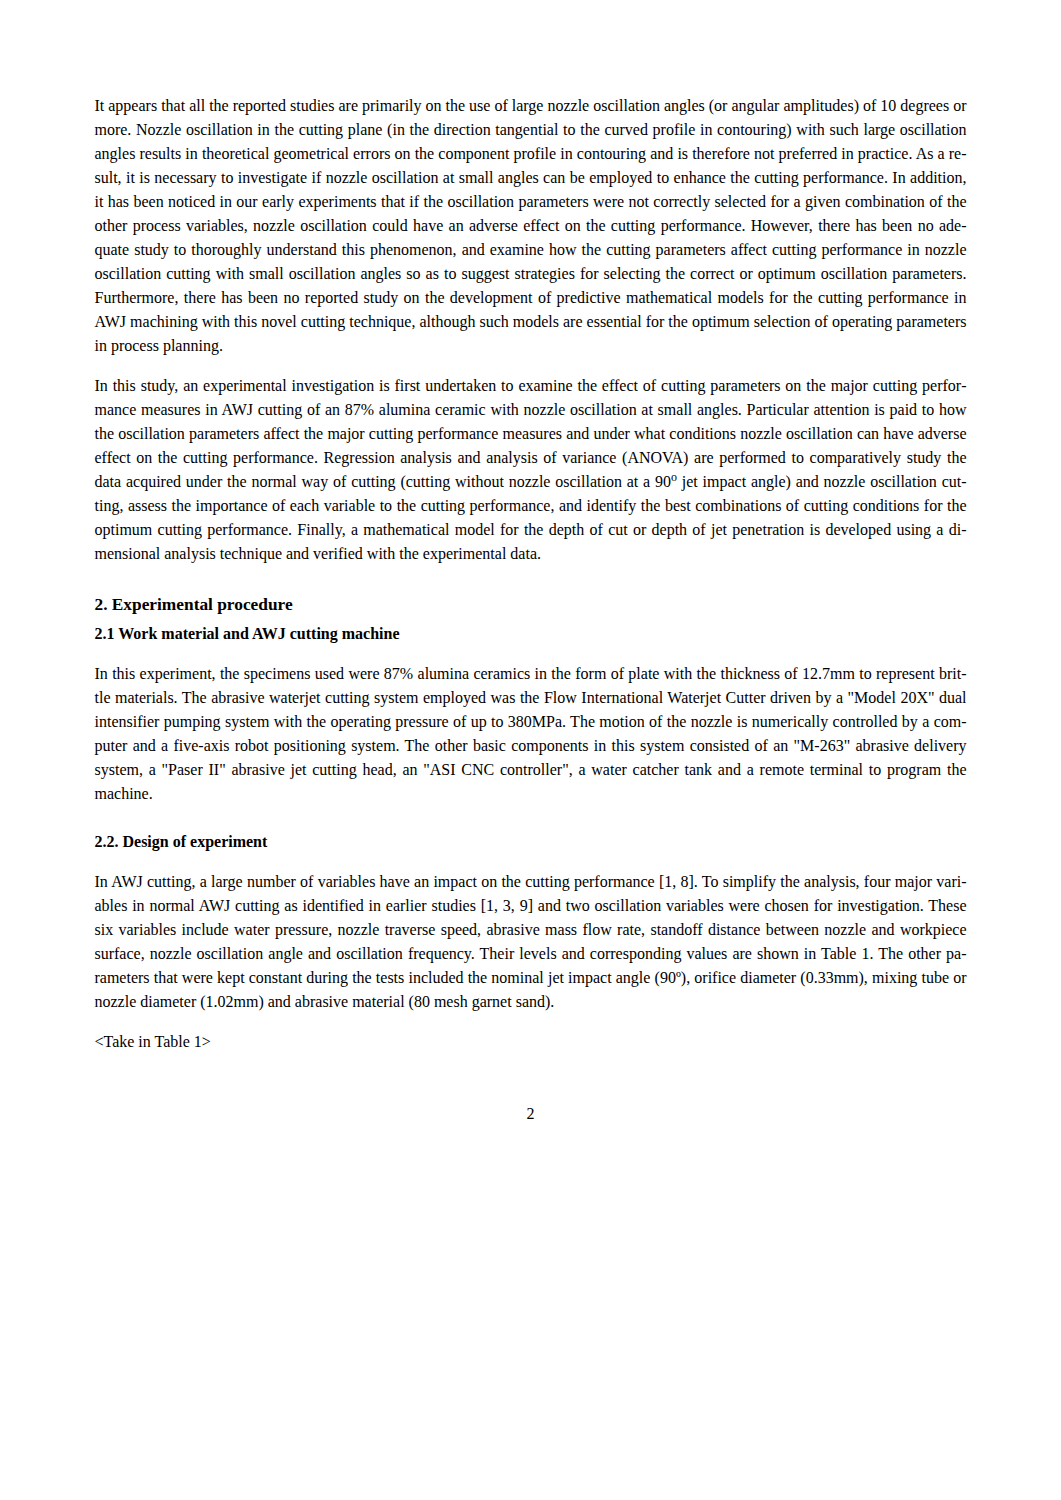It appears that all the reported studies are primarily on the use of large nozzle oscillation angles (or angular amplitudes) of 10 degrees or more. Nozzle oscillation in the cutting plane (in the direction tangential to the curved profile in contouring) with such large oscillation angles results in theoretical geometrical errors on the component profile in contouring and is therefore not preferred in practice. As a result, it is necessary to investigate if nozzle oscillation at small angles can be employed to enhance the cutting performance. In addition, it has been noticed in our early experiments that if the oscillation parameters were not correctly selected for a given combination of the other process variables, nozzle oscillation could have an adverse effect on the cutting performance. However, there has been no adequate study to thoroughly understand this phenomenon, and examine how the cutting parameters affect cutting performance in nozzle oscillation cutting with small oscillation angles so as to suggest strategies for selecting the correct or optimum oscillation parameters. Furthermore, there has been no reported study on the development of predictive mathematical models for the cutting performance in AWJ machining with this novel cutting technique, although such models are essential for the optimum selection of operating parameters in process planning.
In this study, an experimental investigation is first undertaken to examine the effect of cutting parameters on the major cutting performance measures in AWJ cutting of an 87% alumina ceramic with nozzle oscillation at small angles. Particular attention is paid to how the oscillation parameters affect the major cutting performance measures and under what conditions nozzle oscillation can have adverse effect on the cutting performance. Regression analysis and analysis of variance (ANOVA) are performed to comparatively study the data acquired under the normal way of cutting (cutting without nozzle oscillation at a 90o jet impact angle) and nozzle oscillation cutting, assess the importance of each variable to the cutting performance, and identify the best combinations of cutting conditions for the optimum cutting performance. Finally, a mathematical model for the depth of cut or depth of jet penetration is developed using a dimensional analysis technique and verified with the experimental data.
2. Experimental procedure
2.1 Work material and AWJ cutting machine
In this experiment, the specimens used were 87% alumina ceramics in the form of plate with the thickness of 12.7mm to represent brittle materials. The abrasive waterjet cutting system employed was the Flow International Waterjet Cutter driven by a "Model 20X" dual intensifier pumping system with the operating pressure of up to 380MPa. The motion of the nozzle is numerically controlled by a computer and a five-axis robot positioning system. The other basic components in this system consisted of an "M-263" abrasive delivery system, a "Paser II" abrasive jet cutting head, an "ASI CNC controller", a water catcher tank and a remote terminal to program the machine.
2.2. Design of experiment
In AWJ cutting, a large number of variables have an impact on the cutting performance [1, 8]. To simplify the analysis, four major variables in normal AWJ cutting as identified in earlier studies [1, 3, 9] and two oscillation variables were chosen for investigation. These six variables include water pressure, nozzle traverse speed, abrasive mass flow rate, standoff distance between nozzle and workpiece surface, nozzle oscillation angle and oscillation frequency. Their levels and corresponding values are shown in Table 1. The other parameters that were kept constant during the tests included the nominal jet impact angle (90º), orifice diameter (0.33mm), mixing tube or nozzle diameter (1.02mm) and abrasive material (80 mesh garnet sand).
<Take in Table 1>
2